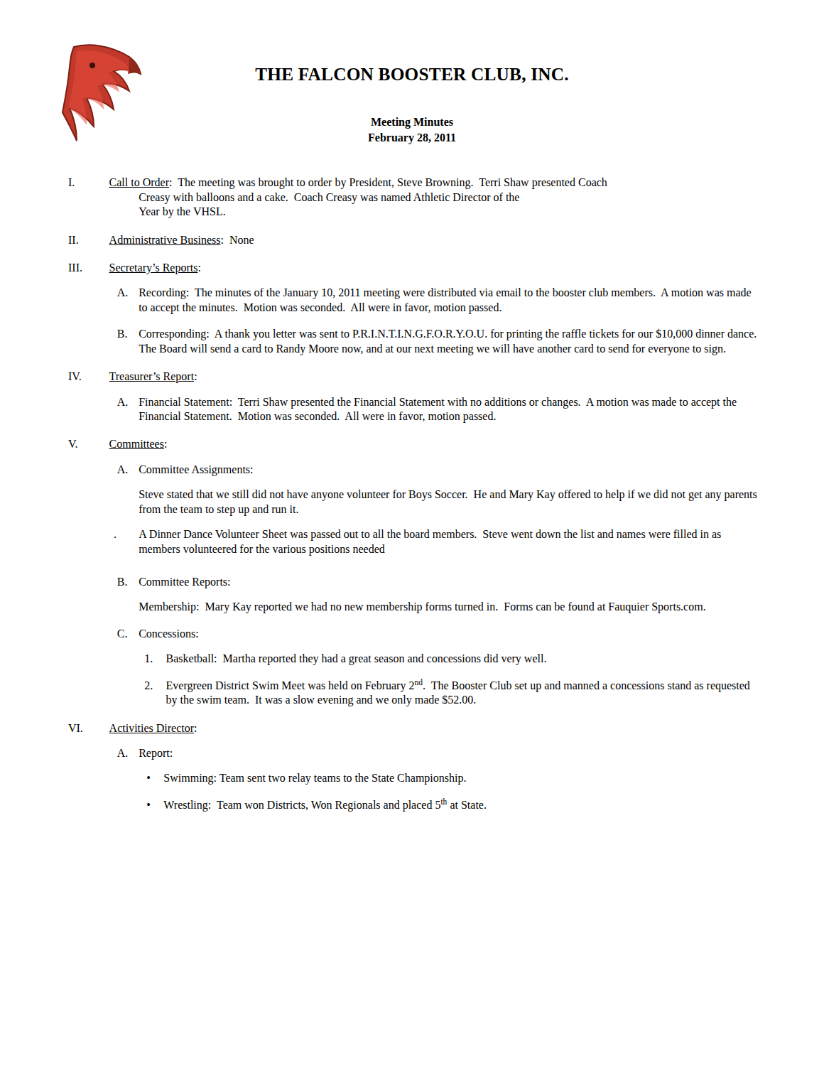THE FALCON BOOSTER CLUB, INC.
Meeting Minutes
February 28, 2011
I. Call to Order: The meeting was brought to order by President, Steve Browning. Terri Shaw presented Coach Creasy with balloons and a cake. Coach Creasy was named Athletic Director of the Year by the VHSL.
II. Administrative Business: None
III. Secretary’s Reports:
A. Recording: The minutes of the January 10, 2011 meeting were distributed via email to the booster club members. A motion was made to accept the minutes. Motion was seconded. All were in favor, motion passed.
B. Corresponding: A thank you letter was sent to P.R.I.N.T.I.N.G.F.O.R.Y.O.U. for printing the raffle tickets for our $10,000 dinner dance. The Board will send a card to Randy Moore now, and at our next meeting we will have another card to send for everyone to sign.
IV. Treasurer’s Report:
A. Financial Statement: Terri Shaw presented the Financial Statement with no additions or changes. A motion was made to accept the Financial Statement. Motion was seconded. All were in favor, motion passed.
V. Committees:
A. Committee Assignments:
Steve stated that we still did not have anyone volunteer for Boys Soccer. He and Mary Kay offered to help if we did not get any parents from the team to step up and run it.
. A Dinner Dance Volunteer Sheet was passed out to all the board members. Steve went down the list and names were filled in as members volunteered for the various positions needed
B. Committee Reports:
Membership: Mary Kay reported we had no new membership forms turned in. Forms can be found at Fauquier Sports.com.
C. Concessions:
1. Basketball: Martha reported they had a great season and concessions did very well.
2. Evergreen District Swim Meet was held on February 2nd. The Booster Club set up and manned a concessions stand as requested by the swim team. It was a slow evening and we only made $52.00.
VI. Activities Director:
A. Report:
Swimming: Team sent two relay teams to the State Championship.
Wrestling: Team won Districts, Won Regionals and placed 5th at State.